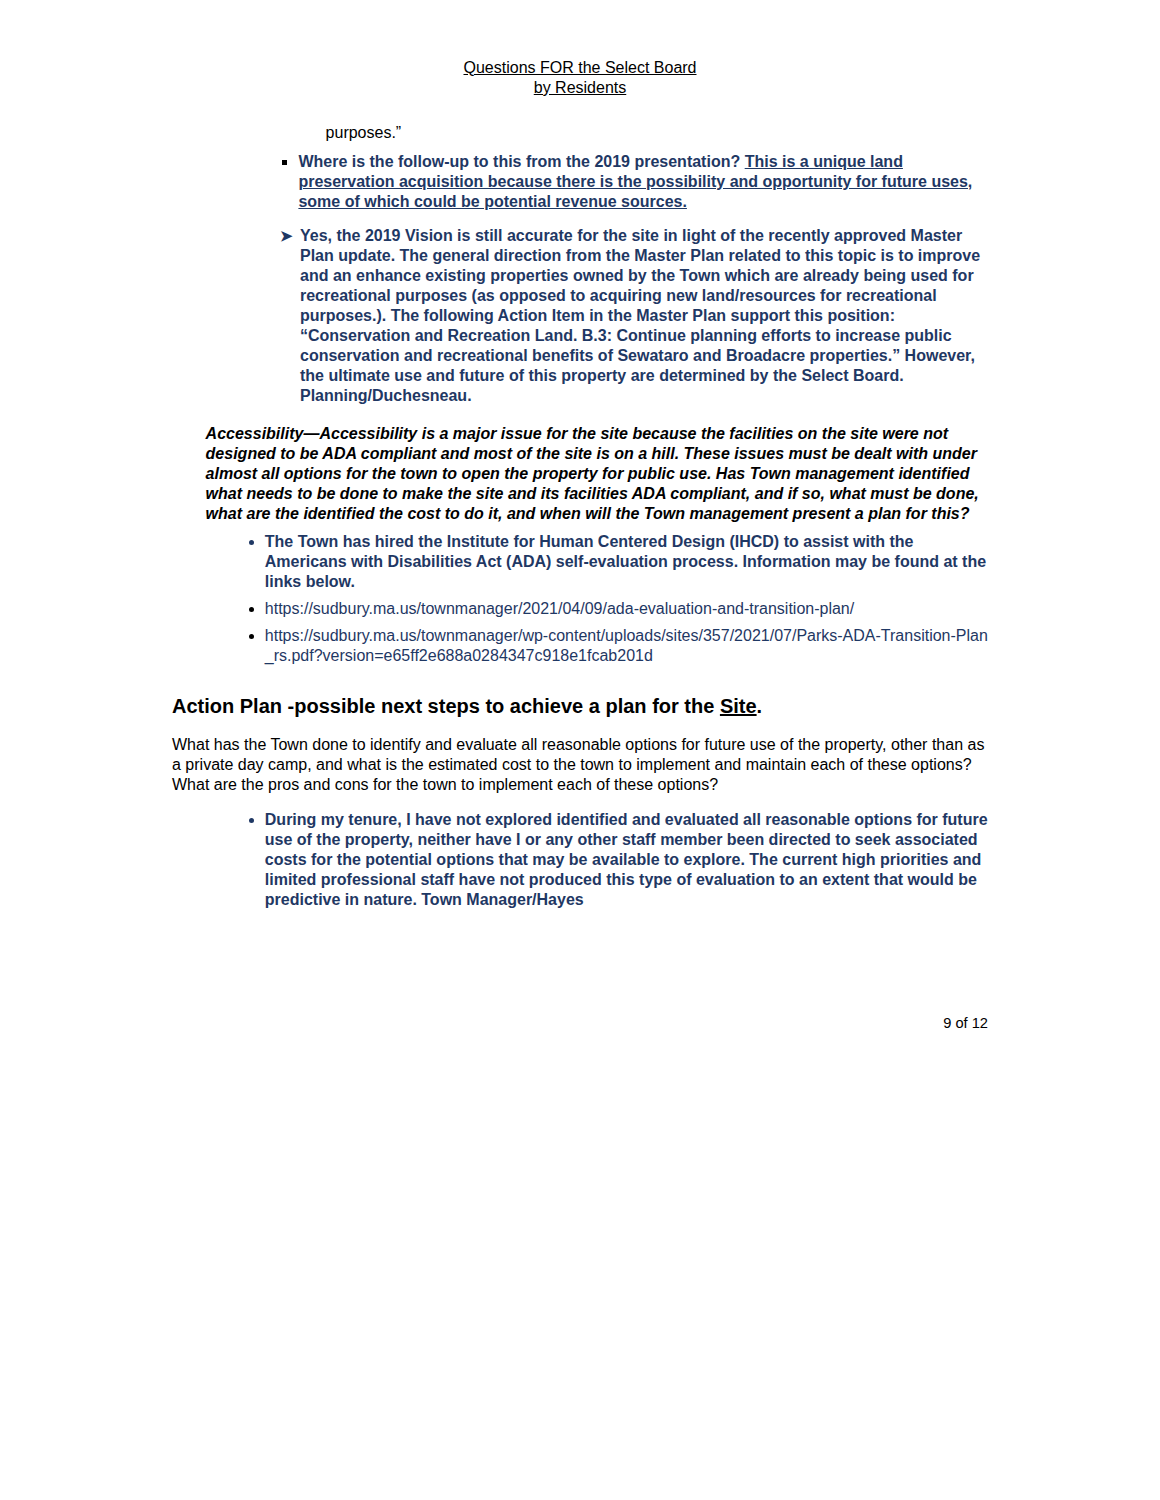Questions FOR the Select Board
by Residents
purposes.”
Where is the follow-up to this from the 2019 presentation? This is a unique land preservation acquisition because there is the possibility and opportunity for future uses, some of which could be potential revenue sources.
Yes, the 2019 Vision is still accurate for the site in light of the recently approved Master Plan update. The general direction from the Master Plan related to this topic is to improve and an enhance existing properties owned by the Town which are already being used for recreational purposes (as opposed to acquiring new land/resources for recreational purposes.). The following Action Item in the Master Plan support this position: “Conservation and Recreation Land. B.3: Continue planning efforts to increase public conservation and recreational benefits of Sewataro and Broadacre properties.” However, the ultimate use and future of this property are determined by the Select Board. Planning/Duchesneau.
Accessibility—Accessibility is a major issue for the site because the facilities on the site were not designed to be ADA compliant and most of the site is on a hill. These issues must be dealt with under almost all options for the town to open the property for public use. Has Town management identified what needs to be done to make the site and its facilities ADA compliant, and if so, what must be done, what are the identified the cost to do it, and when will the Town management present a plan for this?
The Town has hired the Institute for Human Centered Design (IHCD) to assist with the Americans with Disabilities Act (ADA) self-evaluation process. Information may be found at the links below.
https://sudbury.ma.us/townmanager/2021/04/09/ada-evaluation-and-transition-plan/
https://sudbury.ma.us/townmanager/wp-content/uploads/sites/357/2021/07/Parks-ADA-Transition-Plan_rs.pdf?version=e65ff2e688a0284347c918e1fcab201d
Action Plan -possible next steps to achieve a plan for the Site.
What has the Town done to identify and evaluate all reasonable options for future use of the property, other than as a private day camp, and what is the estimated cost to the town to implement and maintain each of these options? What are the pros and cons for the town to implement each of these options?
During my tenure, I have not explored identified and evaluated all reasonable options for future use of the property, neither have I or any other staff member been directed to seek associated costs for the potential options that may be available to explore. The current high priorities and limited professional staff have not produced this type of evaluation to an extent that would be predictive in nature. Town Manager/Hayes
9 of 12